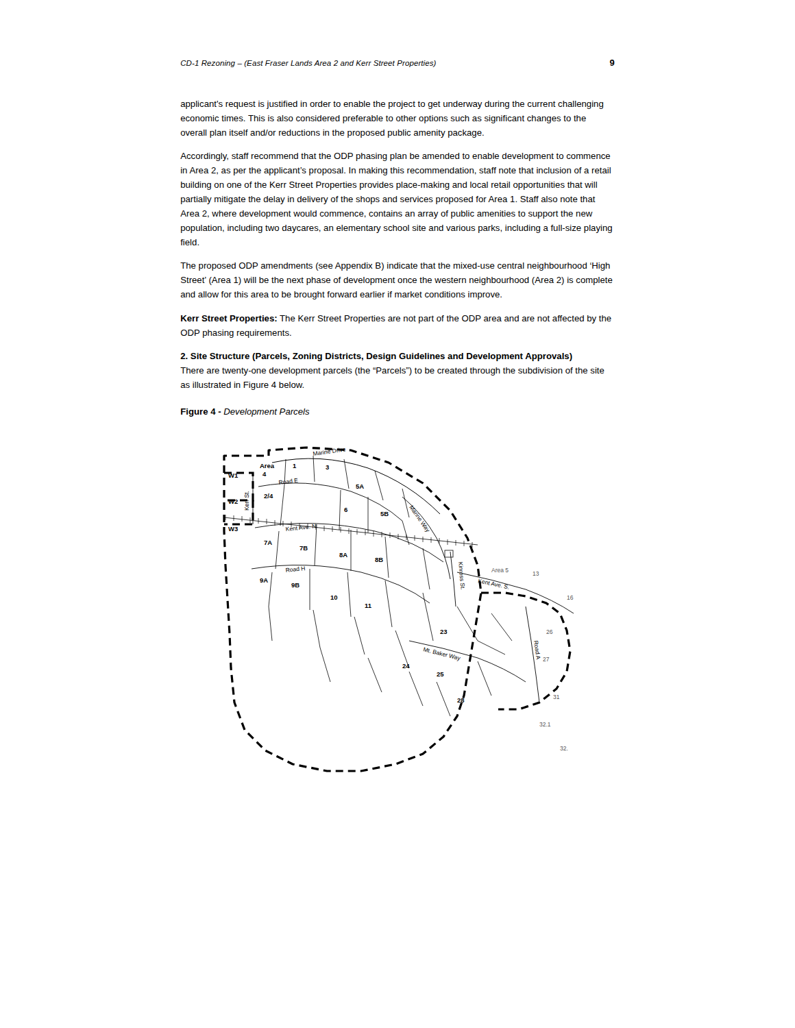CD-1 Rezoning – (East Fraser Lands Area 2 and Kerr Street Properties) 9
applicant's request is justified in order to enable the project to get underway during the current challenging economic times. This is also considered preferable to other options such as significant changes to the overall plan itself and/or reductions in the proposed public amenity package.
Accordingly, staff recommend that the ODP phasing plan be amended to enable development to commence in Area 2, as per the applicant’s proposal. In making this recommendation, staff note that inclusion of a retail building on one of the Kerr Street Properties provides place-making and local retail opportunities that will partially mitigate the delay in delivery of the shops and services proposed for Area 1. Staff also note that Area 2, where development would commence, contains an array of public amenities to support the new population, including two daycares, an elementary school site and various parks, including a full-size playing field.
The proposed ODP amendments (see Appendix B) indicate that the mixed-use central neighbourhood ‘High Street’ (Area 1) will be the next phase of development once the western neighbourhood (Area 2) is complete and allow for this area to be brought forward earlier if market conditions improve.
Kerr Street Properties: The Kerr Street Properties are not part of the ODP area and are not affected by the ODP phasing requirements.
2. Site Structure (Parcels, Zoning Districts, Design Guidelines and Development Approvals)
There are twenty-one development parcels (the “Parcels”) to be created through the subdivision of the site as illustrated in Figure 4 below.
Figure 4 - Development Parcels
Marine Drive Road E Marine Way Kent Ave. N. Road H Kent Ave. S. Mt. Baker Way Kinross St. Road A Kerr St. W1 W2 W3 Area 4 1 3 2/4 5A 6 5B 7A 7B 8A 8B 9A 9B 10 11 23 24 25 28 Area 5 13 16 26 27 31 32.1 32.